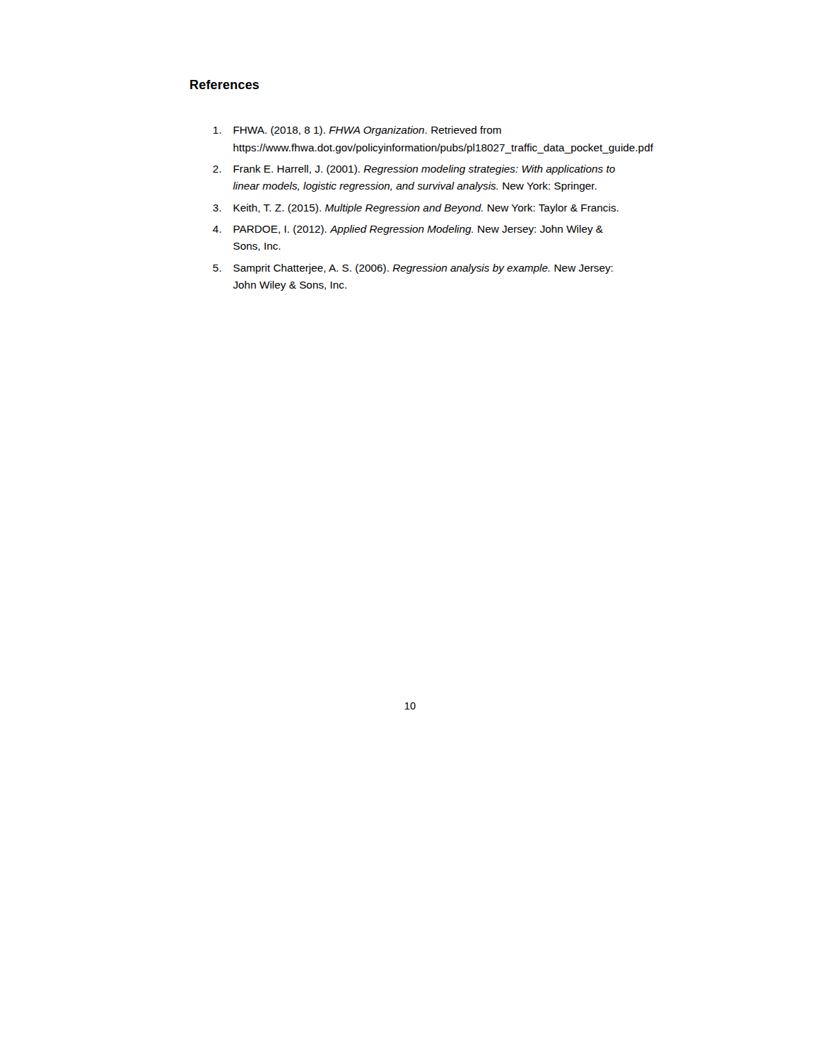References
FHWA. (2018, 8 1). FHWA Organization. Retrieved from https://www.fhwa.dot.gov/policyinformation/pubs/pl18027_traffic_data_pocket_guide.pdf
Frank E. Harrell, J. (2001). Regression modeling strategies: With applications to linear models, logistic regression, and survival analysis. New York: Springer.
Keith, T. Z. (2015). Multiple Regression and Beyond. New York: Taylor & Francis.
PARDOE, I. (2012). Applied Regression Modeling. New Jersey: John Wiley & Sons, Inc.
Samprit Chatterjee, A. S. (2006). Regression analysis by example. New Jersey: John Wiley & Sons, Inc.
10